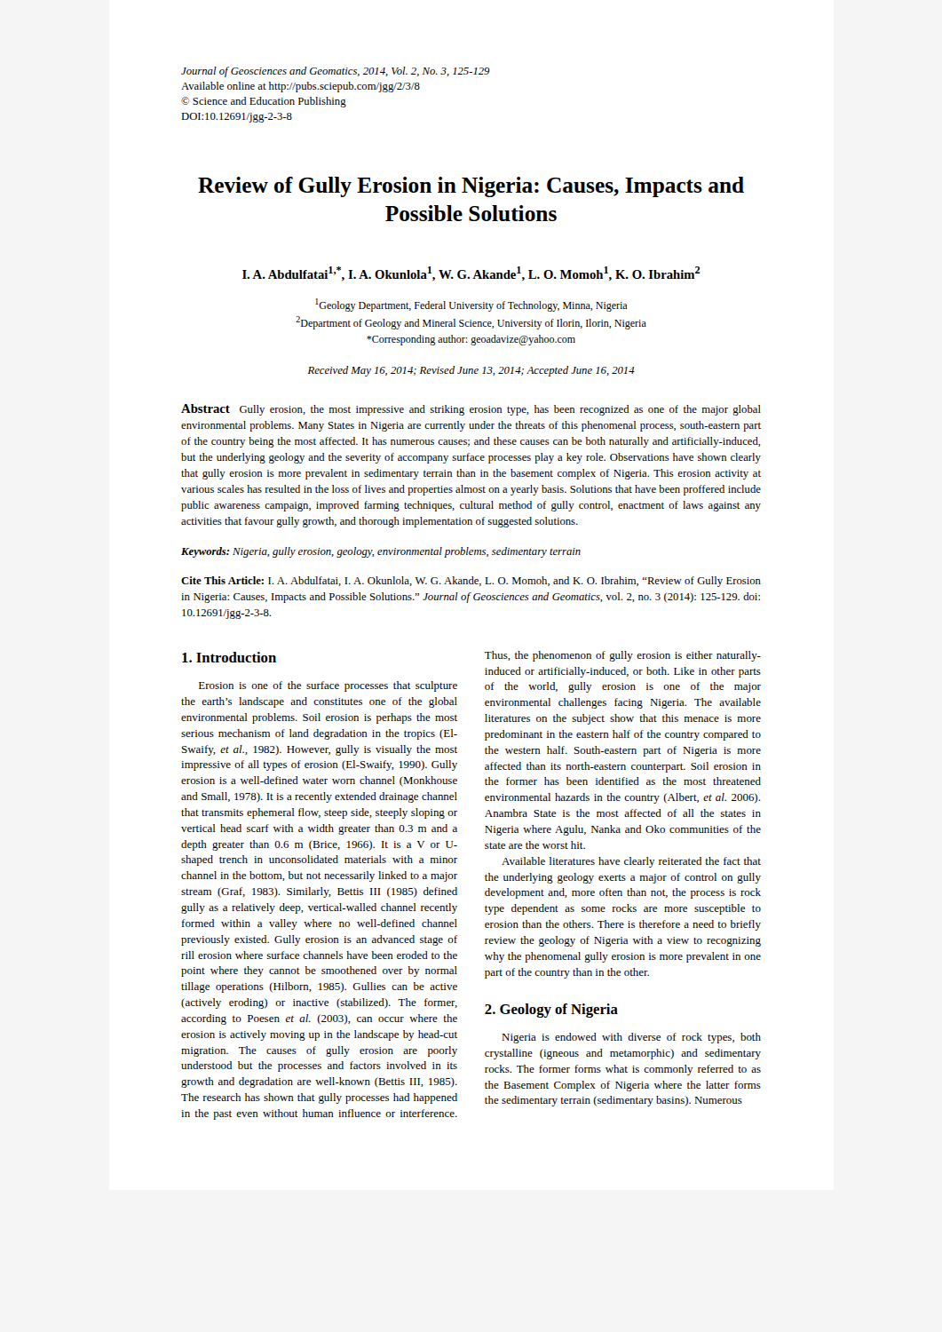Journal of Geosciences and Geomatics, 2014, Vol. 2, No. 3, 125-129
Available online at http://pubs.sciepub.com/jgg/2/3/8
© Science and Education Publishing
DOI:10.12691/jgg-2-3-8
Review of Gully Erosion in Nigeria: Causes, Impacts and Possible Solutions
I. A. Abdulfatai1,*, I. A. Okunlola1, W. G. Akande1, L. O. Momoh1, K. O. Ibrahim2
1Geology Department, Federal University of Technology, Minna, Nigeria
2Department of Geology and Mineral Science, University of Ilorin, Ilorin, Nigeria
*Corresponding author: geoadavize@yahoo.com
Received May 16, 2014; Revised June 13, 2014; Accepted June 16, 2014
Abstract Gully erosion, the most impressive and striking erosion type, has been recognized as one of the major global environmental problems. Many States in Nigeria are currently under the threats of this phenomenal process, south-eastern part of the country being the most affected. It has numerous causes; and these causes can be both naturally and artificially-induced, but the underlying geology and the severity of accompany surface processes play a key role. Observations have shown clearly that gully erosion is more prevalent in sedimentary terrain than in the basement complex of Nigeria. This erosion activity at various scales has resulted in the loss of lives and properties almost on a yearly basis. Solutions that have been proffered include public awareness campaign, improved farming techniques, cultural method of gully control, enactment of laws against any activities that favour gully growth, and thorough implementation of suggested solutions.
Keywords: Nigeria, gully erosion, geology, environmental problems, sedimentary terrain
Cite This Article: I. A. Abdulfatai, I. A. Okunlola, W. G. Akande, L. O. Momoh, and K. O. Ibrahim, “Review of Gully Erosion in Nigeria: Causes, Impacts and Possible Solutions.” Journal of Geosciences and Geomatics, vol. 2, no. 3 (2014): 125-129. doi: 10.12691/jgg-2-3-8.
1. Introduction
Erosion is one of the surface processes that sculpture the earth’s landscape and constitutes one of the global environmental problems. Soil erosion is perhaps the most serious mechanism of land degradation in the tropics (El-Swaify, et al., 1982). However, gully is visually the most impressive of all types of erosion (El-Swaify, 1990). Gully erosion is a well-defined water worn channel (Monkhouse and Small, 1978). It is a recently extended drainage channel that transmits ephemeral flow, steep side, steeply sloping or vertical head scarf with a width greater than 0.3 m and a depth greater than 0.6 m (Brice, 1966). It is a V or U-shaped trench in unconsolidated materials with a minor channel in the bottom, but not necessarily linked to a major stream (Graf, 1983). Similarly, Bettis III (1985) defined gully as a relatively deep, vertical-walled channel recently formed within a valley where no well-defined channel previously existed. Gully erosion is an advanced stage of rill erosion where surface channels have been eroded to the point where they cannot be smoothened over by normal tillage operations (Hilborn, 1985). Gullies can be active (actively eroding) or inactive (stabilized). The former, according to Poesen et al. (2003), can occur where the erosion is actively moving up in the landscape by head-cut migration. The causes of gully erosion are poorly understood but the processes and factors involved in its growth and degradation are well-known (Bettis III, 1985). The research has shown that gully processes had happened in the past even without human influence or interference. Thus, the phenomenon of gully erosion is either naturally-induced or artificially-induced, or both. Like in other parts of the world, gully erosion is one of the major environmental challenges facing Nigeria. The available literatures on the subject show that this menace is more predominant in the eastern half of the country compared to the western half. South-eastern part of Nigeria is more affected than its north-eastern counterpart. Soil erosion in the former has been identified as the most threatened environmental hazards in the country (Albert, et al. 2006). Anambra State is the most affected of all the states in Nigeria where Agulu, Nanka and Oko communities of the state are the worst hit.
Available literatures have clearly reiterated the fact that the underlying geology exerts a major of control on gully development and, more often than not, the process is rock type dependent as some rocks are more susceptible to erosion than the others. There is therefore a need to briefly review the geology of Nigeria with a view to recognizing why the phenomenal gully erosion is more prevalent in one part of the country than in the other.
2. Geology of Nigeria
Nigeria is endowed with diverse of rock types, both crystalline (igneous and metamorphic) and sedimentary rocks. The former forms what is commonly referred to as the Basement Complex of Nigeria where the latter forms the sedimentary terrain (sedimentary basins). Numerous